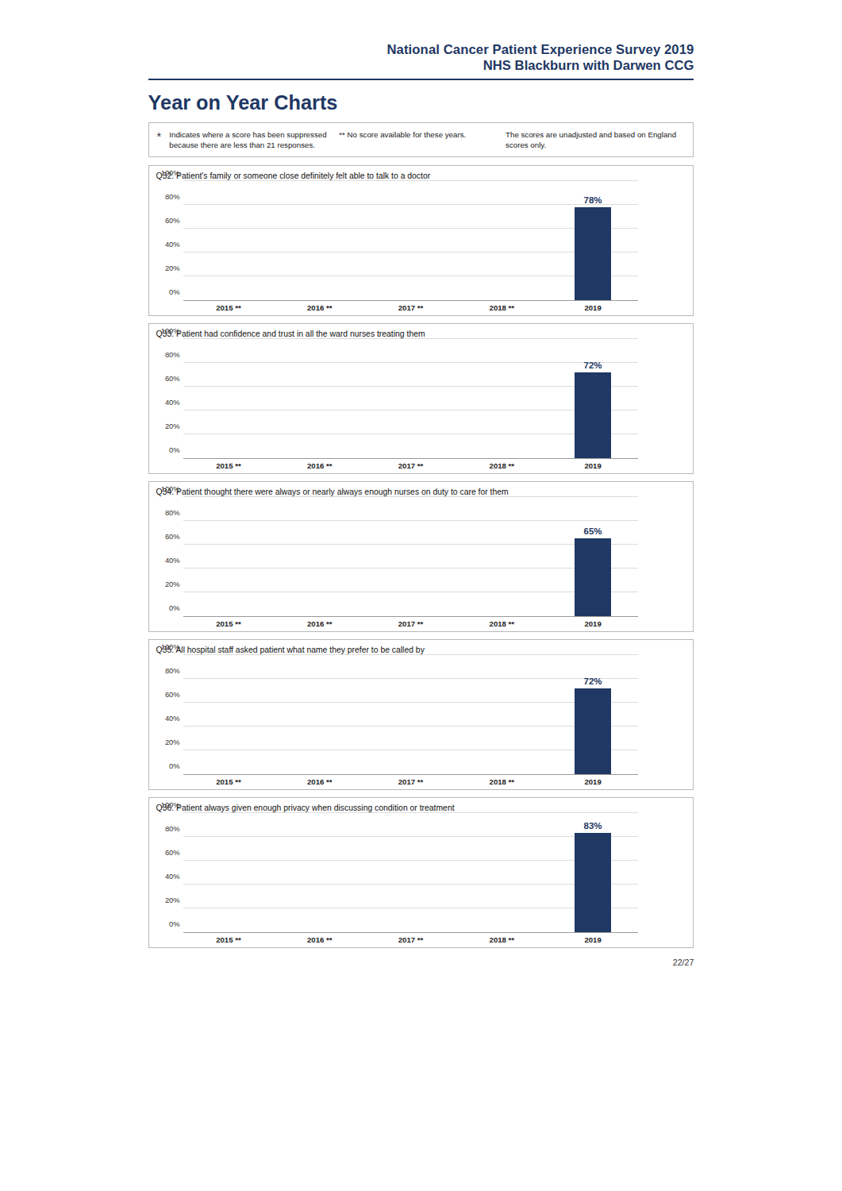National Cancer Patient Experience Survey 2019
NHS Blackburn with Darwen CCG
Year on Year Charts
*
Indicates where a score has been suppressed because there are less than 21 responses.
** No score available for these years.
The scores are unadjusted and based on England scores only.
Q32. Patient's family or someone close definitely felt able to talk to a doctor
100%
80%
60%
40%
20%
0%
78%
2015 **
2016 **
2017 **
2018 **
2019
Q33. Patient had confidence and trust in all the ward nurses treating them
100%
80%
60%
40%
20%
0%
72%
2015 **
2016 **
2017 **
2018 **
2019
Q34. Patient thought there were always or nearly always enough nurses on duty to care for them
100%
80%
60%
40%
20%
0%
65%
2015 **
2016 **
2017 **
2018 **
2019
Q35. All hospital staff asked patient what name they prefer to be called by
100%
80%
60%
40%
20%
0%
72%
2015 **
2016 **
2017 **
2018 **
2019
Q36. Patient always given enough privacy when discussing condition or treatment
100%
80%
60%
40%
20%
0%
83%
2015 **
2016 **
2017 **
2018 **
2019
22/27